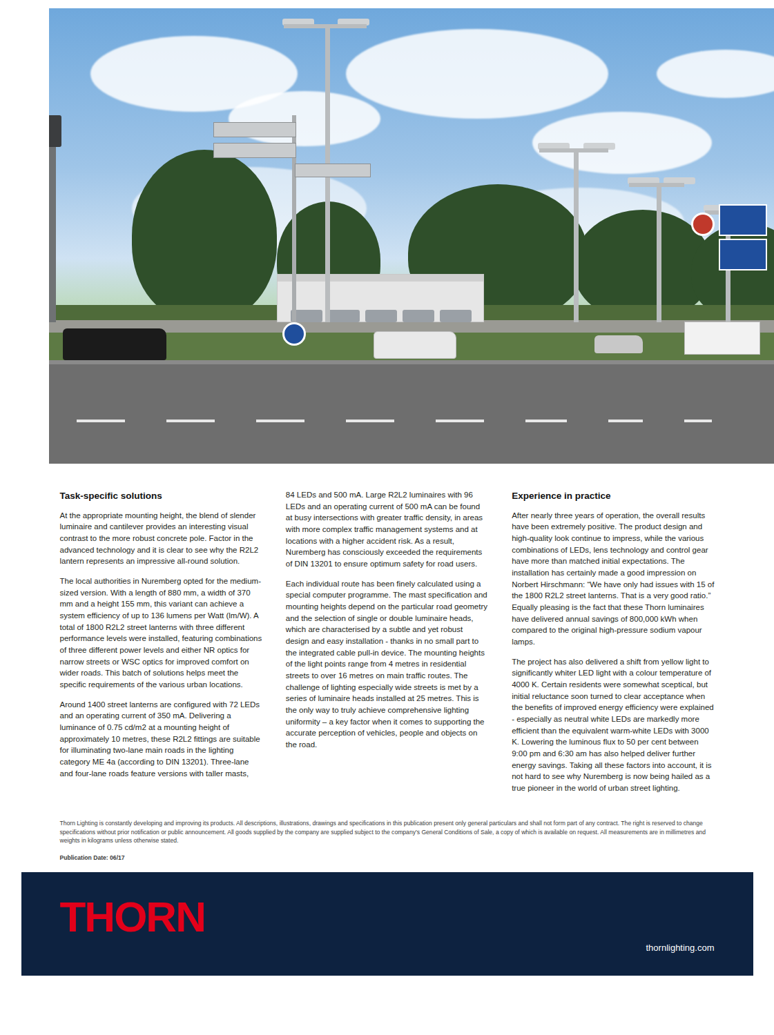Task-specific solutions
At the appropriate mounting height, the blend of slender luminaire and cantilever provides an interesting visual contrast to the more robust concrete pole. Factor in the advanced technology and it is clear to see why the R2L2 lantern represents an impressive all-round solution.
The local authorities in Nuremberg opted for the medium-sized version. With a length of 880 mm, a width of 370 mm and a height 155 mm, this variant can achieve a system efficiency of up to 136 lumens per Watt (lm/W). A total of 1800 R2L2 street lanterns with three different performance levels were installed, featuring combinations of three different power levels and either NR optics for narrow streets or WSC optics for improved comfort on wider roads. This batch of solutions helps meet the specific requirements of the various urban locations.
Around 1400 street lanterns are configured with 72 LEDs and an operating current of 350 mA. Delivering a luminance of 0.75 cd/m2 at a mounting height of approximately 10 metres, these R2L2 fittings are suitable for illuminating two-lane main roads in the lighting category ME 4a (according to DIN 13201). Three-lane and four-lane roads feature versions with taller masts,
84 LEDs and 500 mA. Large R2L2 luminaires with 96 LEDs and an operating current of 500 mA can be found at busy intersections with greater traffic density, in areas with more complex traffic management systems and at locations with a higher accident risk. As a result, Nuremberg has consciously exceeded the requirements of DIN 13201 to ensure optimum safety for road users.
Each individual route has been finely calculated using a special computer programme. The mast specification and mounting heights depend on the particular road geometry and the selection of single or double luminaire heads, which are characterised by a subtle and yet robust design and easy installation - thanks in no small part to the integrated cable pull-in device. The mounting heights of the light points range from 4 metres in residential streets to over 16 metres on main traffic routes. The challenge of lighting especially wide streets is met by a series of luminaire heads installed at 25 metres. This is the only way to truly achieve comprehensive lighting uniformity – a key factor when it comes to supporting the accurate perception of vehicles, people and objects on the road.
Experience in practice
After nearly three years of operation, the overall results have been extremely positive. The product design and high-quality look continue to impress, while the various combinations of LEDs, lens technology and control gear have more than matched initial expectations. The installation has certainly made a good impression on Norbert Hirschmann: “We have only had issues with 15 of the 1800 R2L2 street lanterns. That is a very good ratio.” Equally pleasing is the fact that these Thorn luminaires have delivered annual savings of 800,000 kWh when compared to the original high-pressure sodium vapour lamps.
The project has also delivered a shift from yellow light to significantly whiter LED light with a colour temperature of 4000 K. Certain residents were somewhat sceptical, but initial reluctance soon turned to clear acceptance when the benefits of improved energy efficiency were explained - especially as neutral white LEDs are markedly more efficient than the equivalent warm-white LEDs with 3000 K. Lowering the luminous flux to 50 per cent between 9:00 pm and 6:30 am has also helped deliver further energy savings. Taking all these factors into account, it is not hard to see why Nuremberg is now being hailed as a true pioneer in the world of urban street lighting.
Thorn Lighting is constantly developing and improving its products. All descriptions, illustrations, drawings and specifications in this publication present only general particulars and shall not form part of any contract. The right is reserved to change specifications without prior notification or public announcement. All goods supplied by the company are supplied subject to the company’s General Conditions of Sale, a copy of which is available on request. All measurements are in millimetres and weights in kilograms unless otherwise stated.
Publication Date: 06/17
THORN
thornlighting.com